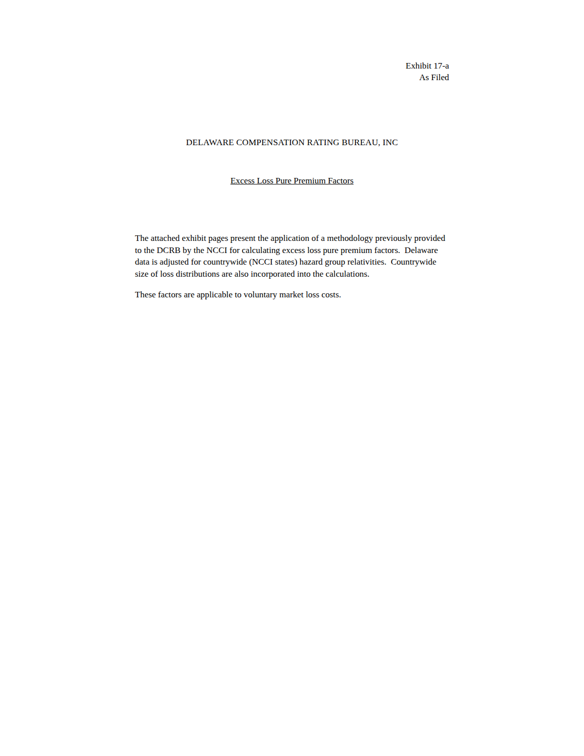Exhibit 17-a
As Filed
DELAWARE COMPENSATION RATING BUREAU, INC
Excess Loss Pure Premium Factors
The attached exhibit pages present the application of a methodology previously provided to the DCRB by the NCCI for calculating excess loss pure premium factors. Delaware data is adjusted for countrywide (NCCI states) hazard group relativities. Countrywide size of loss distributions are also incorporated into the calculations.
These factors are applicable to voluntary market loss costs.